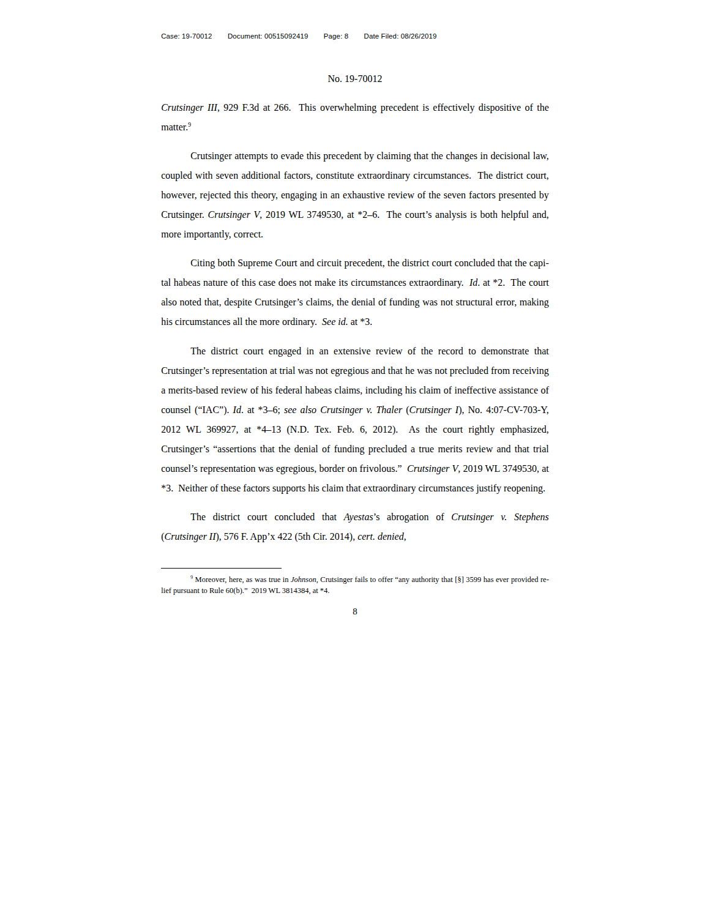Case: 19-70012 Document: 00515092419 Page: 8 Date Filed: 08/26/2019
No. 19-70012
Crutsinger III, 929 F.3d at 266. This overwhelming precedent is effectively dispositive of the matter.9
Crutsinger attempts to evade this precedent by claiming that the changes in decisional law, coupled with seven additional factors, constitute extraordinary circumstances. The district court, however, rejected this theory, engaging in an exhaustive review of the seven factors presented by Crutsinger. Crutsinger V, 2019 WL 3749530, at *2–6. The court’s analysis is both helpful and, more importantly, correct.
Citing both Supreme Court and circuit precedent, the district court concluded that the capital habeas nature of this case does not make its circumstances extraordinary. Id. at *2. The court also noted that, despite Crutsinger’s claims, the denial of funding was not structural error, making his circumstances all the more ordinary. See id. at *3.
The district court engaged in an extensive review of the record to demonstrate that Crutsinger’s representation at trial was not egregious and that he was not precluded from receiving a merits-based review of his federal habeas claims, including his claim of ineffective assistance of counsel (“IAC”). Id. at *3–6; see also Crutsinger v. Thaler (Crutsinger I), No. 4:07-CV-703-Y, 2012 WL 369927, at *4–13 (N.D. Tex. Feb. 6, 2012). As the court rightly emphasized, Crutsinger’s “assertions that the denial of funding precluded a true merits review and that trial counsel’s representation was egregious, border on frivolous.” Crutsinger V, 2019 WL 3749530, at *3. Neither of these factors supports his claim that extraordinary circumstances justify reopening.
The district court concluded that Ayestas’s abrogation of Crutsinger v. Stephens (Crutsinger II), 576 F. App’x 422 (5th Cir. 2014), cert. denied,
9 Moreover, here, as was true in Johnson, Crutsinger fails to offer “any authority that [§] 3599 has ever provided relief pursuant to Rule 60(b).” 2019 WL 3814384, at *4.
8